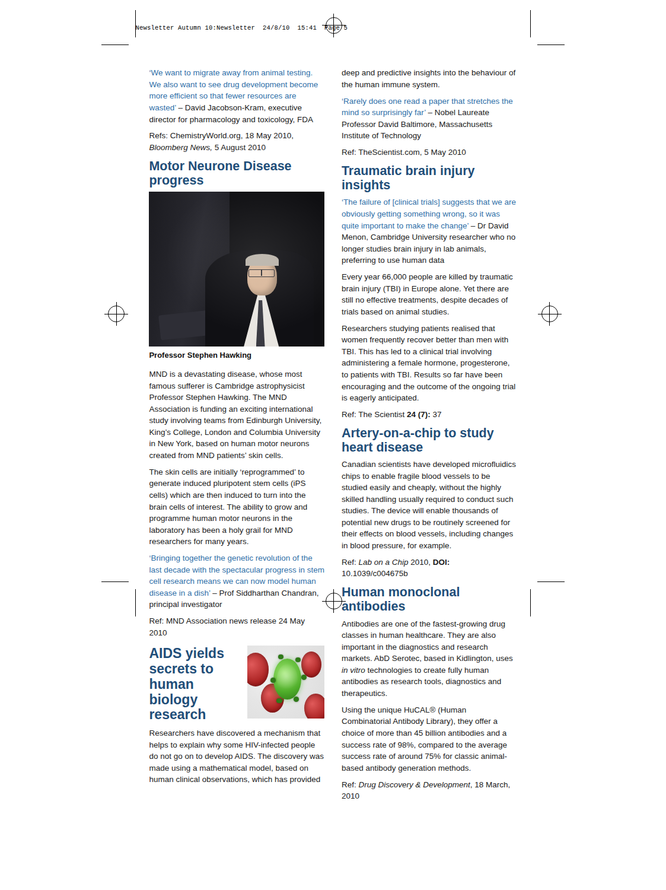Newsletter Autumn 10:Newsletter 24/8/10 15:41 Page 5
‘We want to migrate away from animal testing. We also want to see drug development become more efficient so that fewer resources are wasted’ – David Jacobson-Kram, executive director for pharmacology and toxicology, FDA
Refs: ChemistryWorld.org, 18 May 2010, Bloomberg News, 5 August 2010
Motor Neurone Disease progress
Professor Stephen Hawking
MND is a devastating disease, whose most famous sufferer is Cambridge astrophysicist Professor Stephen Hawking. The MND Association is funding an exciting international study involving teams from Edinburgh University, King’s College, London and Columbia University in New York, based on human motor neurons created from MND patients’ skin cells.
The skin cells are initially ‘reprogrammed’ to generate induced pluripotent stem cells (iPS cells) which are then induced to turn into the brain cells of interest. The ability to grow and programme human motor neurons in the laboratory has been a holy grail for MND researchers for many years.
‘Bringing together the genetic revolution of the last decade with the spectacular progress in stem cell research means we can now model human disease in a dish’ – Prof Siddharthan Chandran, principal investigator
Ref: MND Association news release 24 May 2010
AIDS yields secrets to human biology research
Researchers have discovered a mechanism that helps to explain why some HIV-infected people do not go on to develop AIDS. The discovery was made using a mathematical model, based on human clinical observations, which has provided deep and predictive insights into the behaviour of the human immune system.
‘Rarely does one read a paper that stretches the mind so surprisingly far’ – Nobel Laureate Professor David Baltimore, Massachusetts Institute of Technology
Ref: TheScientist.com, 5 May 2010
Traumatic brain injury insights
‘The failure of [clinical trials] suggests that we are obviously getting something wrong, so it was quite important to make the change’ – Dr David Menon, Cambridge University researcher who no longer studies brain injury in lab animals, preferring to use human data
Every year 66,000 people are killed by traumatic brain injury (TBI) in Europe alone. Yet there are still no effective treatments, despite decades of trials based on animal studies.
Researchers studying patients realised that women frequently recover better than men with TBI. This has led to a clinical trial involving administering a female hormone, progesterone, to patients with TBI. Results so far have been encouraging and the outcome of the ongoing trial is eagerly anticipated.
Ref: The Scientist 24 (7): 37
Artery-on-a-chip to study heart disease
Canadian scientists have developed microfluidics chips to enable fragile blood vessels to be studied easily and cheaply, without the highly skilled handling usually required to conduct such studies. The device will enable thousands of potential new drugs to be routinely screened for their effects on blood vessels, including changes in blood pressure, for example.
Ref: Lab on a Chip 2010, DOI: 10.1039/c004675b
Human monoclonal antibodies
Antibodies are one of the fastest-growing drug classes in human healthcare. They are also important in the diagnostics and research markets. AbD Serotec, based in Kidlington, uses in vitro technologies to create fully human antibodies as research tools, diagnostics and therapeutics.
Using the unique HuCAL® (Human Combinatorial Antibody Library), they offer a choice of more than 45 billion antibodies and a success rate of 98%, compared to the average success rate of around 75% for classic animal-based antibody generation methods.
Ref: Drug Discovery & Development, 18 March, 2010